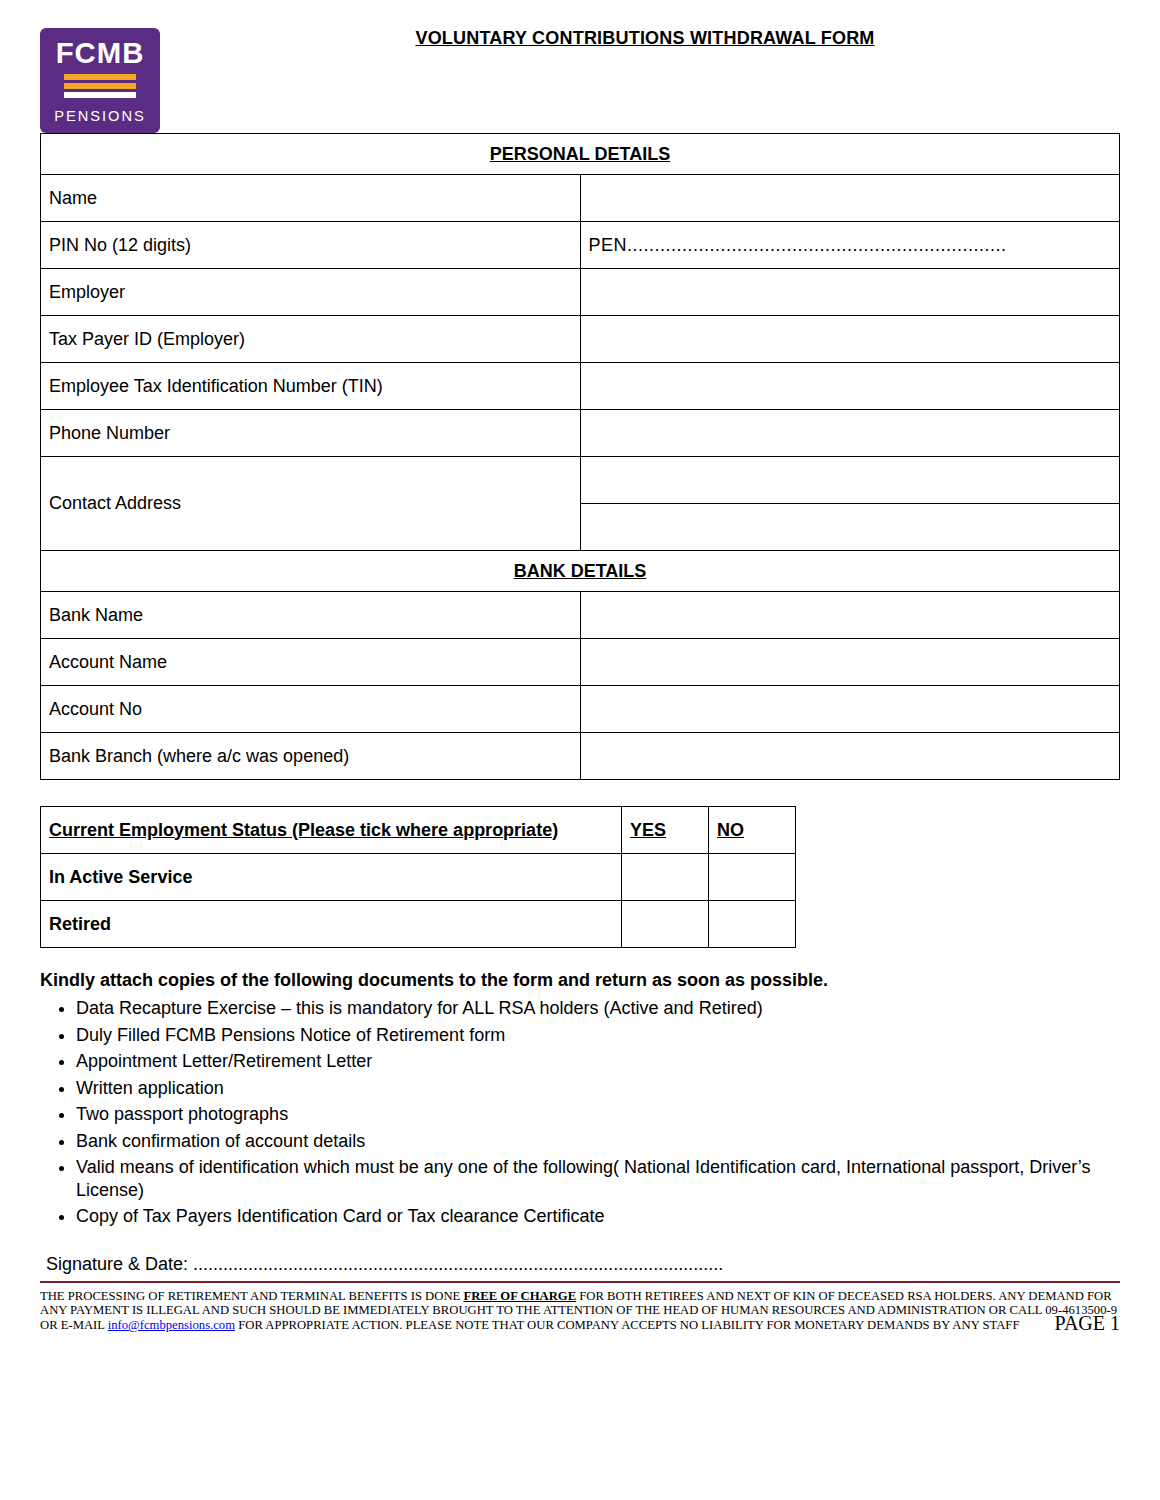FCMB
PENSIONS
VOLUNTARY CONTRIBUTIONS WITHDRAWAL FORM
| PERSONAL DETAILS |
| --- |
| Name | |
| PIN No (12 digits) | PEN..................................................................... |
| Employer | |
| Tax Payer ID (Employer) | |
| Employee Tax Identification Number (TIN) | |
| Phone Number | |
| Contact Address | |
| BANK DETAILS |
| Bank Name | |
| Account Name | |
| Account No | |
| Bank Branch (where a/c was opened) | |
| Current Employment Status (Please tick where appropriate) | YES | NO |
| --- | --- | --- |
| In Active Service | | |
| Retired | | |
Kindly attach copies of the following documents to the form and return as soon as possible.
Data Recapture Exercise – this is mandatory for ALL RSA holders (Active and Retired)
Duly Filled FCMB Pensions Notice of Retirement form
Appointment Letter/Retirement Letter
Written application
Two passport photographs
Bank confirmation of account details
Valid means of identification which must be any one of the following( National Identification card, International passport, Driver’s License)
Copy of Tax Payers Identification Card or Tax clearance Certificate
Signature & Date: ..........................................................................................................
THE PROCESSING OF RETIREMENT AND TERMINAL BENEFITS IS DONE FREE OF CHARGE FOR BOTH RETIREES AND NEXT OF KIN OF DECEASED RSA HOLDERS. ANY DEMAND FOR ANY PAYMENT IS ILLEGAL AND SUCH SHOULD BE IMMEDIATELY BROUGHT TO THE ATTENTION OF THE HEAD OF HUMAN RESOURCES AND ADMINISTRATION OR CALL 09-4613500-9 OR E-MAIL info@fcmbpensions.com FOR APPROPRIATE ACTION. PLEASE NOTE THAT OUR COMPANY ACCEPTS NO LIABILITY FOR MONETARY DEMANDS BY ANY STAFF Page 1